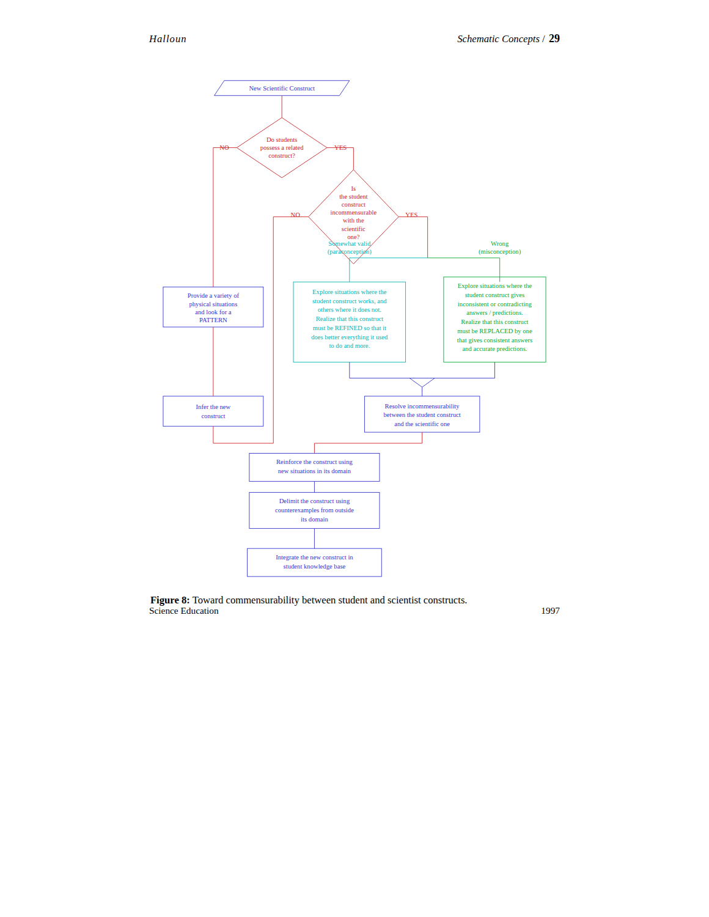Halloun Schematic Concepts/29
Flowchart: Toward commensurability between student and scientist constructs A flowchart beginning with a new scientific construct, branching on whether students possess a related construct and whether the student construct is incommensurable with the scientific one, leading to refinement or replacement of constructs, resolution of incommensurability, reinforcement, delimitation, and integration into the student knowledge base. New Scientific Construct Do students possess a related construct? NO YES Is the student construct incommensurable with the scientific one? NO YES Somewhat valid (paraconception) Wrong (misconception) Provide a variety of physical situations and look for a PATTERN Explore situations where the student construct works, and others where it does not. Realize that this construct must be REFINED so that it does better everything it used to do and more. Explore situations where the student construct gives inconsistent or contradicting answers / predictions. Realize that this construct must be REPLACED by one that gives consistent answers and accurate predictions. Infer the new construct Resolve incommensurability between the student construct and the scientific one Reinforce the construct using new situations in its domain Delimit the construct using counterexamples from outside its domain Integrate the new construct in student knowledge base
Figure 8: Toward commensurability between student and scientist constructs.
Science Education 1997